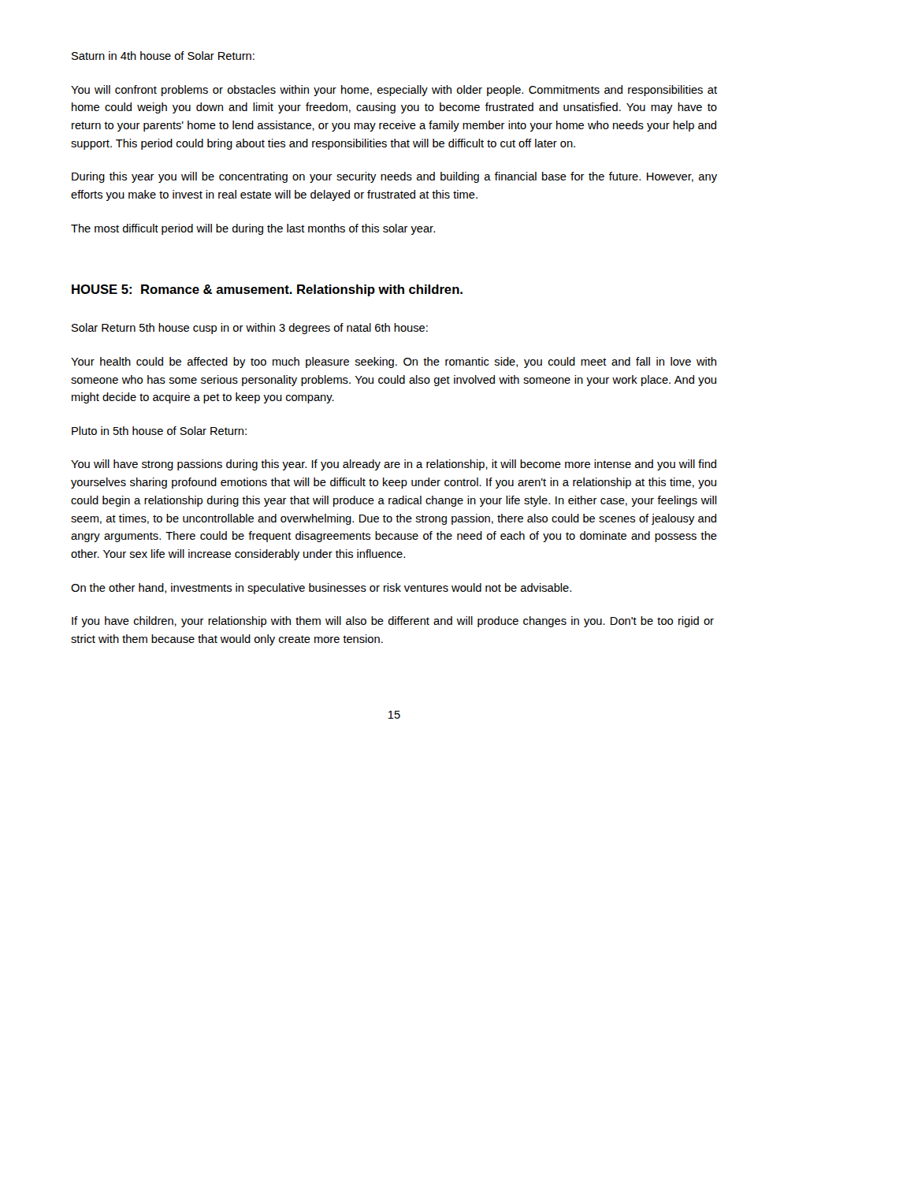Saturn in 4th house of Solar Return:
You will confront problems or obstacles within your home, especially with older people. Commitments and responsibilities at home could weigh you down and limit your freedom, causing you to become frustrated and unsatisfied. You may have to return to your parents' home to lend assistance, or you may receive a family member into your home who needs your help and support. This period could bring about ties and responsibilities that will be difficult to cut off later on.
During this year you will be concentrating on your security needs and building a financial base for the future. However, any efforts you make to invest in real estate will be delayed or frustrated at this time.
The most difficult period will be during the last months of this solar year.
HOUSE 5: Romance & amusement. Relationship with children.
Solar Return 5th house cusp in or within 3 degrees of natal 6th house:
Your health could be affected by too much pleasure seeking. On the romantic side, you could meet and fall in love with someone who has some serious personality problems. You could also get involved with someone in your work place. And you might decide to acquire a pet to keep you company.
Pluto in 5th house of Solar Return:
You will have strong passions during this year. If you already are in a relationship, it will become more intense and you will find yourselves sharing profound emotions that will be difficult to keep under control. If you aren't in a relationship at this time, you could begin a relationship during this year that will produce a radical change in your life style. In either case, your feelings will seem, at times, to be uncontrollable and overwhelming. Due to the strong passion, there also could be scenes of jealousy and angry arguments. There could be frequent disagreements because of the need of each of you to dominate and possess the other. Your sex life will increase considerably under this influence.
On the other hand, investments in speculative businesses or risk ventures would not be advisable.
If you have children, your relationship with them will also be different and will produce changes in you. Don't be too rigid or strict with them because that would only create more tension.
15